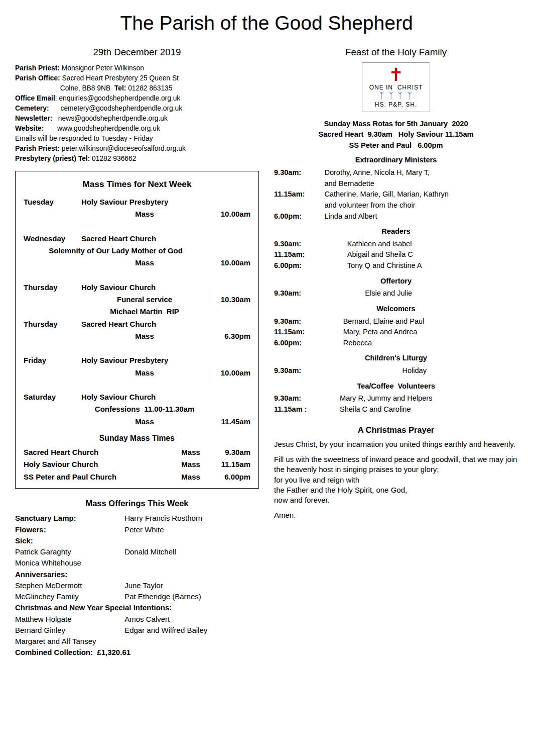The Parish of the Good Shepherd
29th December 2019
Parish Priest: Monsignor Peter Wilkinson
Parish Office: Sacred Heart Presbytery 25 Queen St
Colne, BB8 9NB Tel: 01282 863135
Office Email: enquiries@goodshepherdpendle.org.uk
Cemetery: cemetery@goodshepherdpendle.org.uk
Newsletter: news@goodshepherdpendle.org.uk
Website: www.goodshepherdpendle.org.uk
Emails will be responded to Tuesday - Friday
Parish Priest: peter.wilkinson@dioceseofsalford.org.uk
Presbytery (priest) Tel: 01282 936662
Mass Times for Next Week
| Tuesday | Holy Saviour Presbytery |
| | Mass | 10.00am |
| Wednesday | Sacred Heart Church |
| Solemnity of Our Lady Mother of God |
| | Mass | 10.00am |
| Thursday | Holy Saviour Church |
| | Funeral service | 10.30am |
| | Michael Martin RIP | |
| Thursday | Sacred Heart Church |
| | Mass | 6.30pm |
| Friday | Holy Saviour Presbytery |
| | Mass | 10.00am |
| Saturday | Holy Saviour Church |
| | Confessions 11.00-11.30am | |
| | Mass | 11.45am |
Sunday Mass Times
| Sacred Heart Church | Mass | 9.30am |
| Holy Saviour Church | Mass | 11.15am |
| SS Peter and Paul Church | Mass | 6.00pm |
Mass Offerings This Week
| Sanctuary Lamp: | Harry Francis Rosthorn |
| Flowers: | Peter White |
| Sick: |
| Patrick Garaghty | Donald Mitchell |
| Monica Whitehouse |
| Anniversaries: |
| Stephen McDermott | June Taylor |
| McGlinchey Family | Pat Etheridge (Barnes) |
| Christmas and New Year Special Intentions: |
| Matthew Holgate | Amos Calvert |
| Bernard Ginley | Edgar and Wilfred Bailey |
| Margaret and Alf Tansey |
| Combined Collection: £1,320.61 |
Feast of the Holy Family
✝
ONE IN CHRIST
ᛉ ᛉ ᛉ ᛉ
HS. P&P. SH.
Sunday Mass Rotas for 5th January 2020
Sacred Heart 9.30am Holy Saviour 11.15am
SS Peter and Paul 6.00pm
Extraordinary Ministers
| 9.30am: | Dorothy, Anne, Nicola H, Mary T, |
| | and Bernadette |
| 11.15am: | Catherine, Marie, Gill, Marian, Kathryn |
| | and volunteer from the choir |
| 6.00pm: | Linda and Albert |
Readers
| 9.30am: | Kathleen and Isabel |
| 11.15am: | Abigail and Sheila C |
| 6.00pm: | Tony Q and Christine A |
Offertory
| 9.30am: | Elsie and Julie |
Welcomers
| 9.30am: | Bernard, Elaine and Paul |
| 11.15am: | Mary, Peta and Andrea |
| 6.00pm: | Rebecca |
Children's Liturgy
| 9.30am: | Holiday |
Tea/Coffee Volunteers
| 9.30am: | Mary R, Jummy and Helpers |
| 11.15am : | Sheila C and Caroline |
A Christmas Prayer
Jesus Christ, by your incarnation you united things earthly and heavenly.
Fill us with the sweetness of inward peace and goodwill, that we may join the heavenly host in singing praises to your glory;
for you live and reign with
the Father and the Holy Spirit, one God,
now and forever.
Amen.